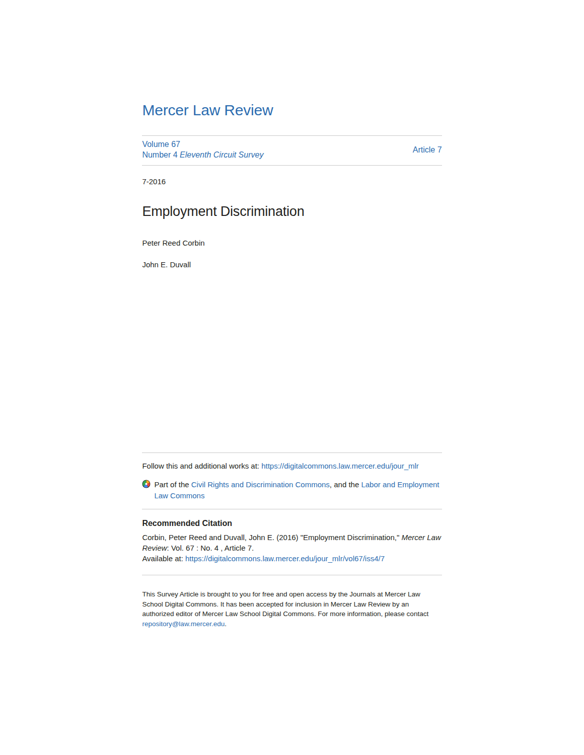Mercer Law Review
Volume 67
Number 4 Eleventh Circuit Survey
Article 7
7-2016
Employment Discrimination
Peter Reed Corbin
John E. Duvall
Follow this and additional works at: https://digitalcommons.law.mercer.edu/jour_mlr
Part of the Civil Rights and Discrimination Commons, and the Labor and Employment Law Commons
Recommended Citation
Corbin, Peter Reed and Duvall, John E. (2016) "Employment Discrimination," Mercer Law Review: Vol. 67 : No. 4 , Article 7.
Available at: https://digitalcommons.law.mercer.edu/jour_mlr/vol67/iss4/7
This Survey Article is brought to you for free and open access by the Journals at Mercer Law School Digital Commons. It has been accepted for inclusion in Mercer Law Review by an authorized editor of Mercer Law School Digital Commons. For more information, please contact repository@law.mercer.edu.